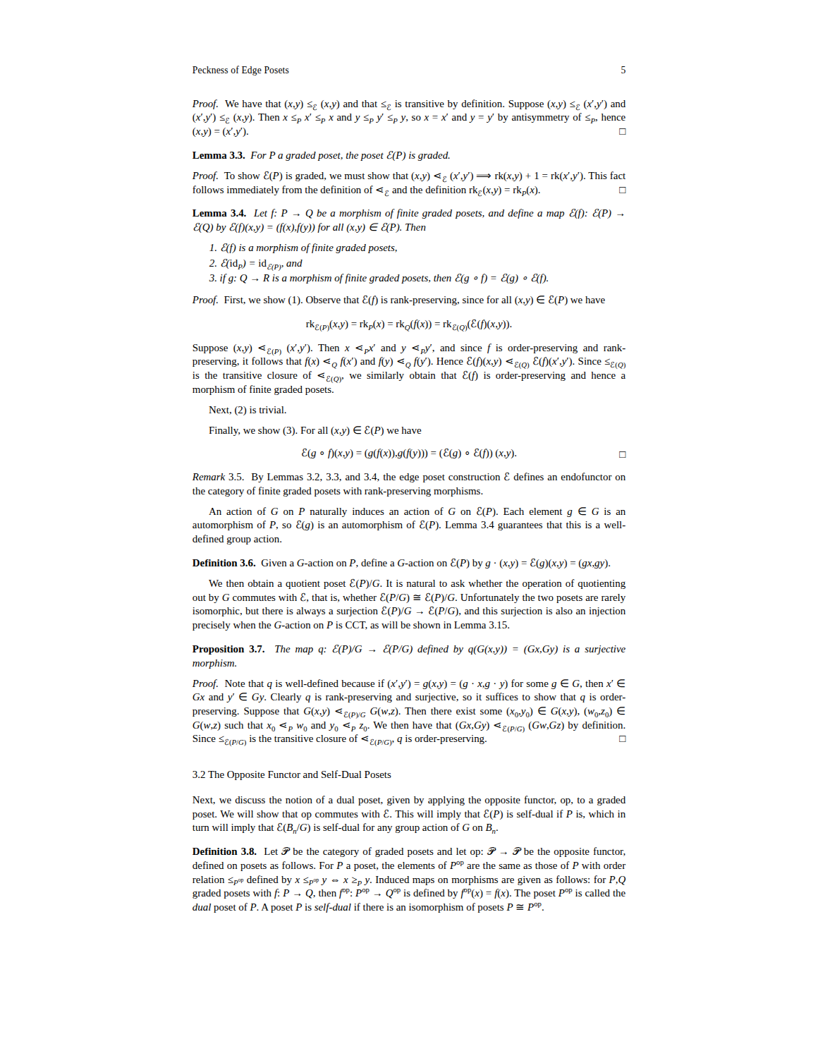Peckness of Edge Posets 5
Proof. We have that (x,y) ≤ℰ (x,y) and that ≤ℰ is transitive by definition. Suppose (x,y) ≤ℰ (x′,y′) and (x′,y′) ≤ℰ (x,y). Then x ≤P x′ ≤P x and y ≤P y′ ≤P y, so x = x′ and y = y′ by antisymmetry of ≤P, hence (x,y) = (x′,y′).□
Lemma 3.3. For P a graded poset, the poset ℰ(P) is graded.
Proof. To show ℰ(P) is graded, we must show that (x,y) ⋖ℰ (x′,y′) ⟹ rk(x,y) + 1 = rk(x′,y′). This fact follows immediately from the definition of ⋖ℰ and the definition rkℰ(x,y) = rkP(x).□
Lemma 3.4. Let f: P → Q be a morphism of finite graded posets, and define a map ℰ(f): ℰ(P) → ℰ(Q) by ℰ(f)(x,y) = (f(x),f(y)) for all (x,y) ∈ ℰ(P). Then
ℰ(f) is a morphism of finite graded posets,
ℰ(idP) = idℰ(P), and
if g: Q → R is a morphism of finite graded posets, then ℰ(g ∘ f) = ℰ(g) ∘ ℰ(f).
Proof. First, we show (1). Observe that ℰ(f) is rank-preserving, since for all (x,y) ∈ ℰ(P) we have
rkℰ(P)(x,y) = rkP(x) = rkQ(f(x)) = rkℰ(Q)(ℰ(f)(x,y)).
Suppose (x,y) ⋖ℰ(P) (x′,y′). Then x ⋖Px′ and y ⋖Py′, and since f is order-preserving and rank-preserving, it follows that f(x) ⋖Q f(x′) and f(y) ⋖Q f(y′). Hence ℰ(f)(x,y) ⋖ℰ(Q) ℰ(f)(x′,y′). Since ≤ℰ(Q) is the transitive closure of ⋖ℰ(Q), we similarly obtain that ℰ(f) is order-preserving and hence a morphism of finite graded posets.
Next, (2) is trivial.
Finally, we show (3). For all (x,y) ∈ ℰ(P) we have
ℰ(g ∘ f)(x,y) = (g(f(x)),g(f(y))) = (ℰ(g) ∘ ℰ(f)) (x,y). □
Remark 3.5. By Lemmas 3.2, 3.3, and 3.4, the edge poset construction ℰ defines an endofunctor on the category of finite graded posets with rank-preserving morphisms.
An action of G on P naturally induces an action of G on ℰ(P). Each element g ∈ G is an automorphism of P, so ℰ(g) is an automorphism of ℰ(P). Lemma 3.4 guarantees that this is a well-defined group action.
Definition 3.6. Given a G-action on P, define a G-action on ℰ(P) by g · (x,y) = ℰ(g)(x,y) = (gx,gy).
We then obtain a quotient poset ℰ(P)/G. It is natural to ask whether the operation of quotienting out by G commutes with ℰ, that is, whether ℰ(P/G) ≅ ℰ(P)/G. Unfortunately the two posets are rarely isomorphic, but there is always a surjection ℰ(P)/G → ℰ(P/G), and this surjection is also an injection precisely when the G-action on P is CCT, as will be shown in Lemma 3.15.
Proposition 3.7. The map q: ℰ(P)/G → ℰ(P/G) defined by q(G(x,y)) = (Gx,Gy) is a surjective morphism.
Proof. Note that q is well-defined because if (x′,y′) = g(x,y) = (g · x,g · y) for some g ∈ G, then x′ ∈ Gx and y′ ∈ Gy. Clearly q is rank-preserving and surjective, so it suffices to show that q is order-preserving. Suppose that G(x,y) ⋖ℰ(P)/G G(w,z). Then there exist some (x0,y0) ∈ G(x,y), (w0,z0) ∈ G(w,z) such that x0 ⋖P w0 and y0 ⋖P z0. We then have that (Gx,Gy) ⋖ℰ(P/G) (Gw,Gz) by definition. Since ≤ℰ(P/G) is the transitive closure of ⋖ℰ(P/G), q is order-preserving.□
3.2 The Opposite Functor and Self-Dual Posets
Next, we discuss the notion of a dual poset, given by applying the opposite functor, op, to a graded poset. We will show that op commutes with ℰ. This will imply that ℰ(P) is self-dual if P is, which in turn will imply that ℰ(Bn/G) is self-dual for any group action of G on Bn.
Definition 3.8. Let 𝒫 be the category of graded posets and let op: 𝒫 → 𝒫 be the opposite functor, defined on posets as follows. For P a poset, the elements of Pop are the same as those of P with order relation ≤Pop defined by x ≤Pop y ⇔ x ≥P y. Induced maps on morphisms are given as follows: for P,Q graded posets with f: P → Q, then fop: Pop → Qop is defined by fop(x) = f(x). The poset Pop is called the dual poset of P. A poset P is self-dual if there is an isomorphism of posets P ≅ Pop.